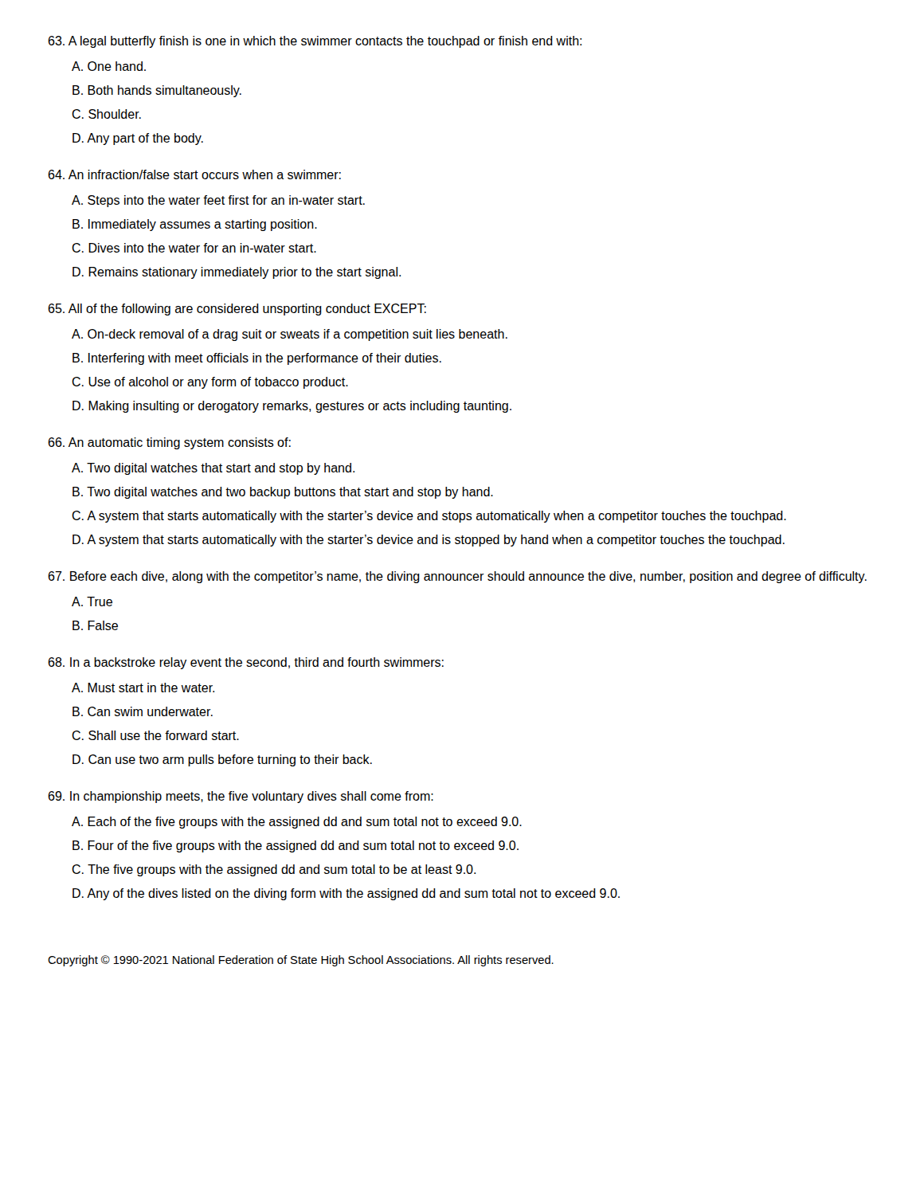63. A legal butterfly finish is one in which the swimmer contacts the touchpad or finish end with:
A. One hand.
B. Both hands simultaneously.
C. Shoulder.
D. Any part of the body.
64. An infraction/false start occurs when a swimmer:
A. Steps into the water feet first for an in-water start.
B. Immediately assumes a starting position.
C. Dives into the water for an in-water start.
D. Remains stationary immediately prior to the start signal.
65. All of the following are considered unsporting conduct EXCEPT:
A. On-deck removal of a drag suit or sweats if a competition suit lies beneath.
B. Interfering with meet officials in the performance of their duties.
C. Use of alcohol or any form of tobacco product.
D. Making insulting or derogatory remarks, gestures or acts including taunting.
66. An automatic timing system consists of:
A. Two digital watches that start and stop by hand.
B. Two digital watches and two backup buttons that start and stop by hand.
C. A system that starts automatically with the starter’s device and stops automatically when a competitor touches the touchpad.
D. A system that starts automatically with the starter’s device and is stopped by hand when a competitor touches the touchpad.
67. Before each dive, along with the competitor’s name, the diving announcer should announce the dive, number, position and degree of difficulty.
A. True
B. False
68. In a backstroke relay event the second, third and fourth swimmers:
A. Must start in the water.
B. Can swim underwater.
C. Shall use the forward start.
D. Can use two arm pulls before turning to their back.
69. In championship meets, the five voluntary dives shall come from:
A. Each of the five groups with the assigned dd and sum total not to exceed 9.0.
B. Four of the five groups with the assigned dd and sum total not to exceed 9.0.
C. The five groups with the assigned dd and sum total to be at least 9.0.
D. Any of the dives listed on the diving form with the assigned dd and sum total not to exceed 9.0.
Copyright © 1990-2021 National Federation of State High School Associations. All rights reserved.